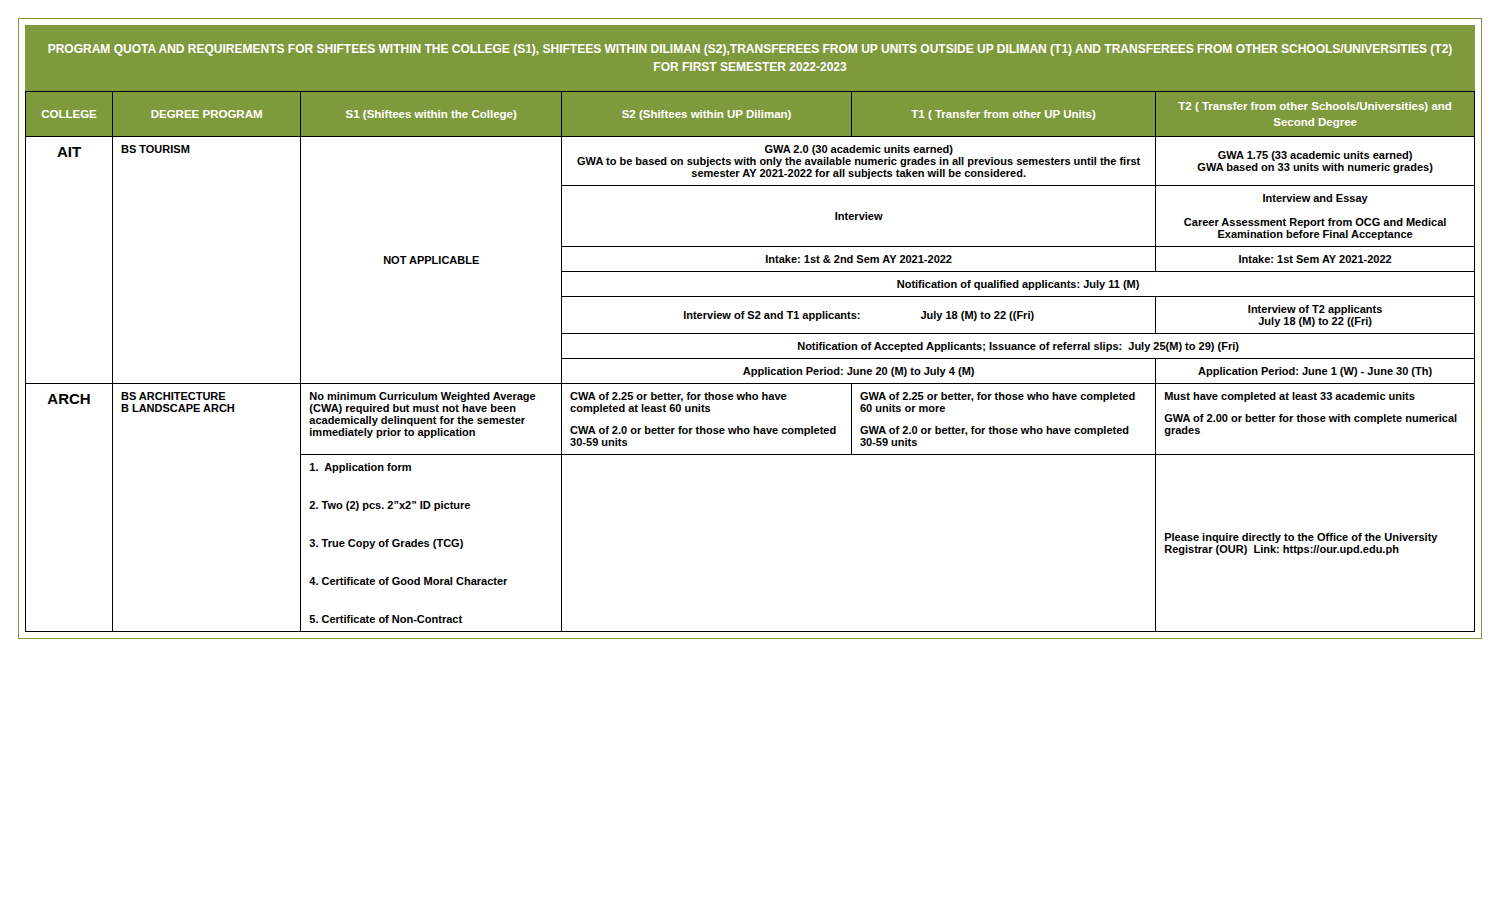PROGRAM QUOTA AND REQUIREMENTS FOR SHIFTEES WITHIN THE COLLEGE (S1), SHIFTEES WITHIN DILIMAN (S2),TRANSFEREES FROM UP UNITS OUTSIDE UP DILIMAN (T1) AND TRANSFEREES FROM OTHER SCHOOLS/UNIVERSITIES (T2) FOR FIRST SEMESTER 2022-2023
| COLLEGE | DEGREE PROGRAM | S1 (Shiftees within the College) | S2 (Shiftees within UP Diliman) | T1 ( Transfer from other UP Units) | T2 ( Transfer from other Schools/Universities) and Second Degree |
| --- | --- | --- | --- | --- | --- |
| AIT | BS TOURISM | NOT APPLICABLE | GWA 2.0 (30 academic units earned) GWA to be based on subjects with only the available numeric grades in all previous semesters until the first semester AY 2021-2022 for all subjects taken will be considered. | GWA 1.75 (33 academic units earned) GWA based on 33 units with numeric grades) |
| Interview | Interview and Essay Career Assessment Report from OCG and Medical Examination before Final Acceptance |
| Intake: 1st & 2nd Sem AY 2021-2022 | Intake: 1st Sem AY 2021-2022 |
| Notification of qualified applicants: July 11 (M) |
| Interview of S2 and T1 applicants: July 18 (M) to 22 ((Fri) | Interview of T2 applicants July 18 (M) to 22 ((Fri) |
| Notification of Accepted Applicants; Issuance of referral slips: July 25(M) to 29) (Fri) |
| Application Period: June 20 (M) to July 4 (M) | Application Period: June 1 (W) - June 30 (Th) |
| ARCH | BS ARCHITECTURE B LANDSCAPE ARCH | No minimum Curriculum Weighted Average (CWA) required but must not have been academically delinquent for the semester immediately prior to application | CWA of 2.25 or better, for those who have completed at least 60 units CWA of 2.0 or better for those who have completed 30-59 units | GWA of 2.25 or better, for those who have completed 60 units or more GWA of 2.0 or better, for those who have completed 30-59 units | Must have completed at least 33 academic units GWA of 2.00 or better for those with complete numerical grades |
| 1. Application form 2. Two (2) pcs. 2”x2” ID picture 3. True Copy of Grades (TCG) 4. Certificate of Good Moral Character 5. Certificate of Non-Contract | | Please inquire directly to the Office of the University Registrar (OUR) Link: https://our.upd.edu.ph |